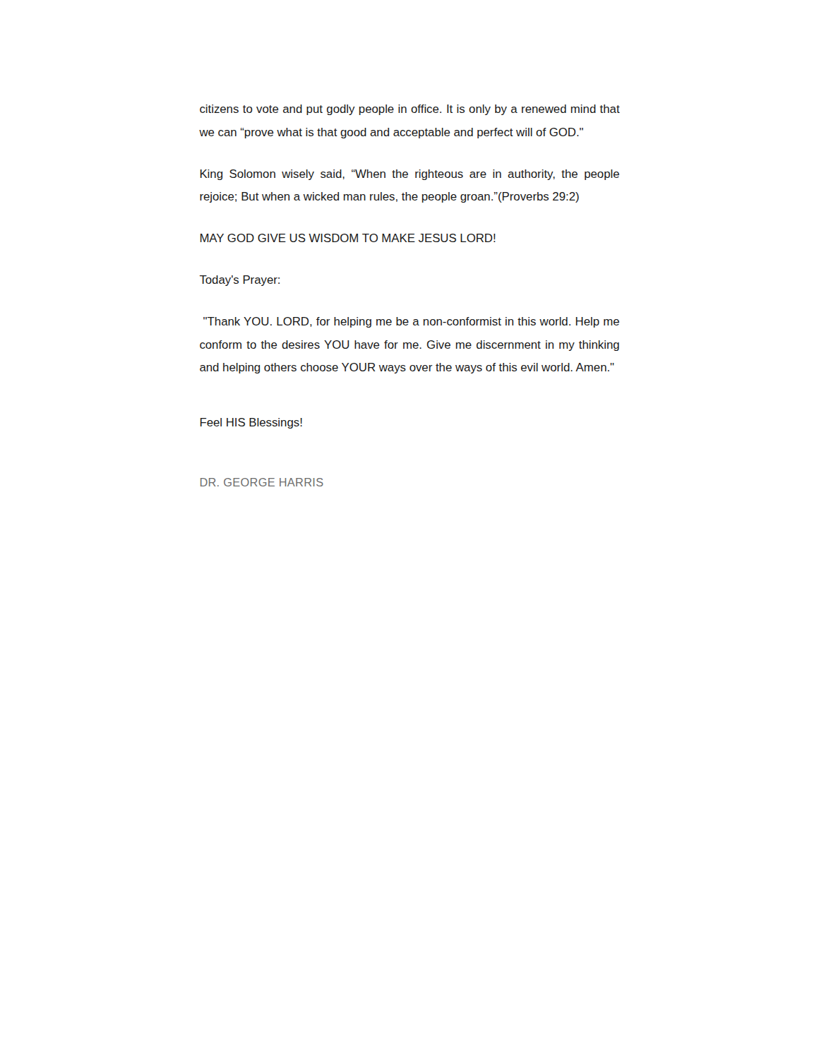citizens to vote and put godly people in office. It is only by a renewed mind that we can “prove what is that good and acceptable and perfect will of GOD."
King Solomon wisely said, “When the righteous are in authority, the people rejoice; But when a wicked man rules, the people groan.”(Proverbs 29:2)
MAY GOD GIVE US WISDOM TO MAKE JESUS LORD!
Today's Prayer:
"Thank YOU. LORD, for helping me be a non-conformist in this world. Help me conform to the desires YOU have for me. Give me discernment in my thinking and helping others choose YOUR ways over the ways of this evil world. Amen."
Feel HIS Blessings!
DR. GEORGE HARRIS